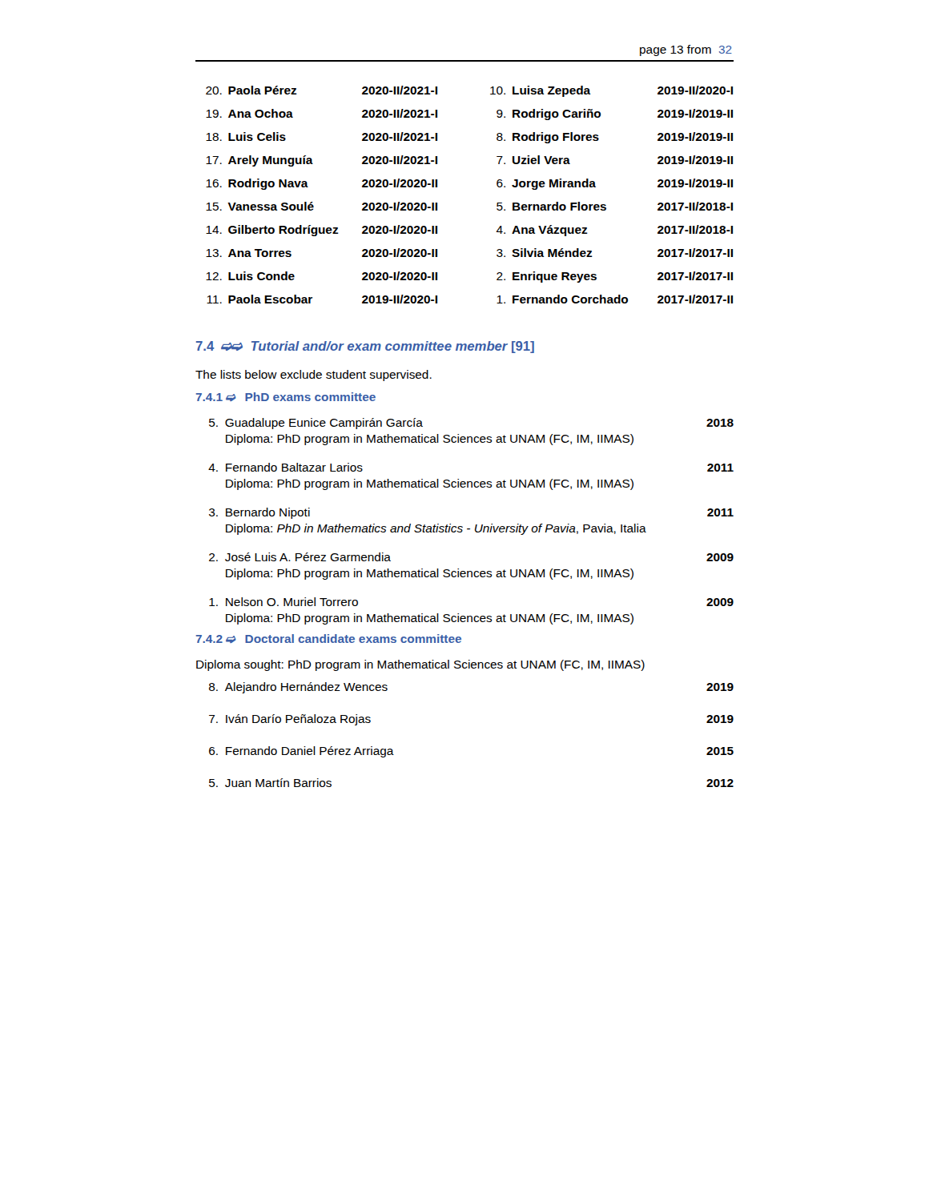page 13 from 32
| 20. | Paola Pérez | 2020-II/2021-I | | 10. | Luisa Zepeda | 2019-II/2020-I |
| 19. | Ana Ochoa | 2020-II/2021-I | | 9. | Rodrigo Cariño | 2019-I/2019-II |
| 18. | Luis Celis | 2020-II/2021-I | | 8. | Rodrigo Flores | 2019-I/2019-II |
| 17. | Arely Munguía | 2020-II/2021-I | | 7. | Uziel Vera | 2019-I/2019-II |
| 16. | Rodrigo Nava | 2020-I/2020-II | | 6. | Jorge Miranda | 2019-I/2019-II |
| 15. | Vanessa Soulé | 2020-I/2020-II | | 5. | Bernardo Flores | 2017-II/2018-I |
| 14. | Gilberto Rodríguez | 2020-I/2020-II | | 4. | Ana Vázquez | 2017-II/2018-I |
| 13. | Ana Torres | 2020-I/2020-II | | 3. | Silvia Méndez | 2017-I/2017-II |
| 12. | Luis Conde | 2020-I/2020-II | | 2. | Enrique Reyes | 2017-I/2017-II |
| 11. | Paola Escobar | 2019-II/2020-I | | 1. | Fernando Corchado | 2017-I/2017-II |
7.4 ➫➫ Tutorial and/or exam committee member [91]
The lists below exclude student supervised.
7.4.1 ➫ PhD exams committee
| 5. | Guadalupe Eunice Campirán García Diploma: PhD program in Mathematical Sciences at UNAM (FC, IM, IIMAS) | 2018 |
| 4. | Fernando Baltazar Larios Diploma: PhD program in Mathematical Sciences at UNAM (FC, IM, IIMAS) | 2011 |
| 3. | Bernardo Nipoti Diploma: PhD in Mathematics and Statistics - University of Pavia , Pavia, Italia | 2011 |
| 2. | José Luis A. Pérez Garmendia Diploma: PhD program in Mathematical Sciences at UNAM (FC, IM, IIMAS) | 2009 |
| 1. | Nelson O. Muriel Torrero Diploma: PhD program in Mathematical Sciences at UNAM (FC, IM, IIMAS) | 2009 |
7.4.2 ➫ Doctoral candidate exams committee
Diploma sought: PhD program in Mathematical Sciences at UNAM (FC, IM, IIMAS)
| 8. | Alejandro Hernández Wences | 2019 |
| 7. | Iván Darío Peñaloza Rojas | 2019 |
| 6. | Fernando Daniel Pérez Arriaga | 2015 |
| 5. | Juan Martín Barrios | 2012 |